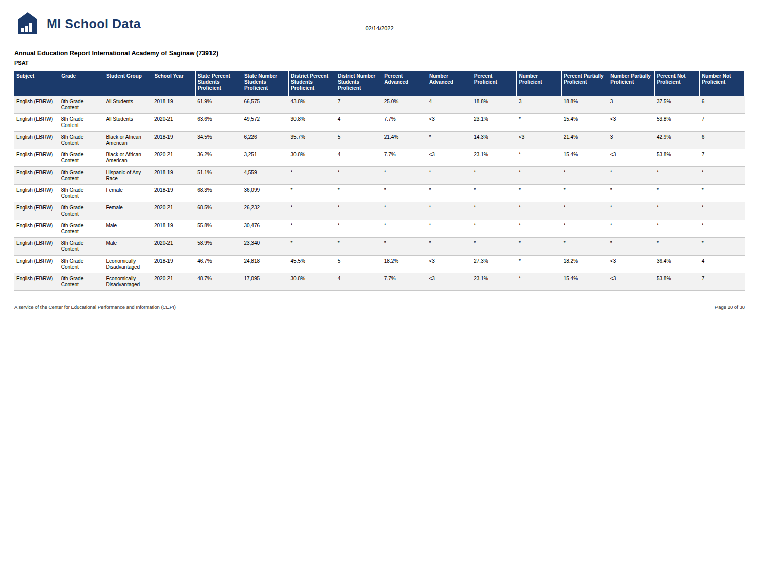MI School Data
02/14/2022
Annual Education Report International Academy of Saginaw (73912)
PSAT
| Subject | Grade | Student Group | School Year | State Percent Students Proficient | State Number Students Proficient | District Percent Students Proficient | District Number Students Proficient | Percent Advanced | Number Advanced | Percent Proficient | Number Proficient | Percent Partially Proficient | Number Partially Proficient | Percent Not Proficient | Number Not Proficient |
| --- | --- | --- | --- | --- | --- | --- | --- | --- | --- | --- | --- | --- | --- | --- | --- |
| English (EBRW) | 8th Grade Content | All Students | 2018-19 | 61.9% | 66,575 | 43.8% | 7 | 25.0% | 4 | 18.8% | 3 | 18.8% | 3 | 37.5% | 6 |
| English (EBRW) | 8th Grade Content | All Students | 2020-21 | 63.6% | 49,572 | 30.8% | 4 | 7.7% | <3 | 23.1% | * | 15.4% | <3 | 53.8% | 7 |
| English (EBRW) | 8th Grade Content | Black or African American | 2018-19 | 34.5% | 6,226 | 35.7% | 5 | 21.4% | * | 14.3% | <3 | 21.4% | 3 | 42.9% | 6 |
| English (EBRW) | 8th Grade Content | Black or African American | 2020-21 | 36.2% | 3,251 | 30.8% | 4 | 7.7% | <3 | 23.1% | * | 15.4% | <3 | 53.8% | 7 |
| English (EBRW) | 8th Grade Content | Hispanic of Any Race | 2018-19 | 51.1% | 4,559 | * | * | * | * | * | * | * | * | * | * |
| English (EBRW) | 8th Grade Content | Female | 2018-19 | 68.3% | 36,099 | * | * | * | * | * | * | * | * | * | * |
| English (EBRW) | 8th Grade Content | Female | 2020-21 | 68.5% | 26,232 | * | * | * | * | * | * | * | * | * | * |
| English (EBRW) | 8th Grade Content | Male | 2018-19 | 55.8% | 30,476 | * | * | * | * | * | * | * | * | * | * |
| English (EBRW) | 8th Grade Content | Male | 2020-21 | 58.9% | 23,340 | * | * | * | * | * | * | * | * | * | * |
| English (EBRW) | 8th Grade Content | Economically Disadvantaged | 2018-19 | 46.7% | 24,818 | 45.5% | 5 | 18.2% | <3 | 27.3% | * | 18.2% | <3 | 36.4% | 4 |
| English (EBRW) | 8th Grade Content | Economically Disadvantaged | 2020-21 | 48.7% | 17,095 | 30.8% | 4 | 7.7% | <3 | 23.1% | * | 15.4% | <3 | 53.8% | 7 |
A service of the Center for Educational Performance and Information (CEPI) Page 20 of 38